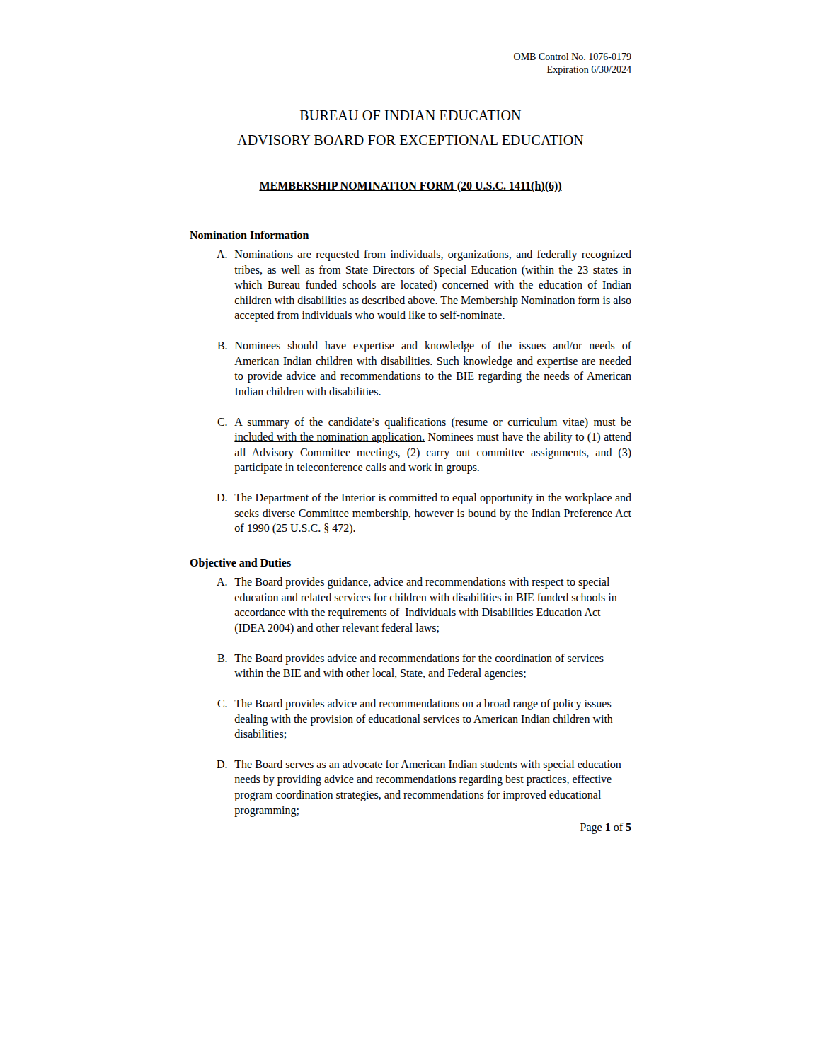OMB Control No. 1076-0179
Expiration 6/30/2024
BUREAU OF INDIAN EDUCATION
ADVISORY BOARD FOR EXCEPTIONAL EDUCATION
MEMBERSHIP NOMINATION FORM (20 U.S.C. 1411(h)(6))
Nomination Information
Nominations are requested from individuals, organizations, and federally recognized tribes, as well as from State Directors of Special Education (within the 23 states in which Bureau funded schools are located) concerned with the education of Indian children with disabilities as described above. The Membership Nomination form is also accepted from individuals who would like to self-nominate.
Nominees should have expertise and knowledge of the issues and/or needs of American Indian children with disabilities. Such knowledge and expertise are needed to provide advice and recommendations to the BIE regarding the needs of American Indian children with disabilities.
A summary of the candidate’s qualifications (resume or curriculum vitae) must be included with the nomination application. Nominees must have the ability to (1) attend all Advisory Committee meetings, (2) carry out committee assignments, and (3) participate in teleconference calls and work in groups.
The Department of the Interior is committed to equal opportunity in the workplace and seeks diverse Committee membership, however is bound by the Indian Preference Act of 1990 (25 U.S.C. § 472).
Objective and Duties
The Board provides guidance, advice and recommendations with respect to special education and related services for children with disabilities in BIE funded schools in accordance with the requirements of Individuals with Disabilities Education Act (IDEA 2004) and other relevant federal laws;
The Board provides advice and recommendations for the coordination of services within the BIE and with other local, State, and Federal agencies;
The Board provides advice and recommendations on a broad range of policy issues dealing with the provision of educational services to American Indian children with disabilities;
The Board serves as an advocate for American Indian students with special education needs by providing advice and recommendations regarding best practices, effective program coordination strategies, and recommendations for improved educational programming;
Page 1 of 5